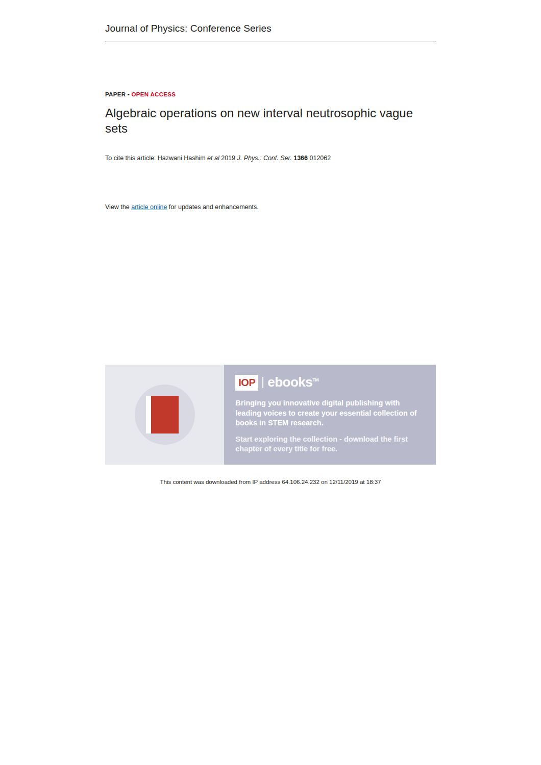Journal of Physics: Conference Series
PAPER • OPEN ACCESS
Algebraic operations on new interval neutrosophic vague sets
To cite this article: Hazwani Hashim et al 2019 J. Phys.: Conf. Ser. 1366 012062
View the article online for updates and enhancements.
IOP ebooksTM
Bringing you innovative digital publishing with leading voices to create your essential collection of books in STEM research.
Start exploring the collection - download the first chapter of every title for free.
This content was downloaded from IP address 64.106.24.232 on 12/11/2019 at 18:37